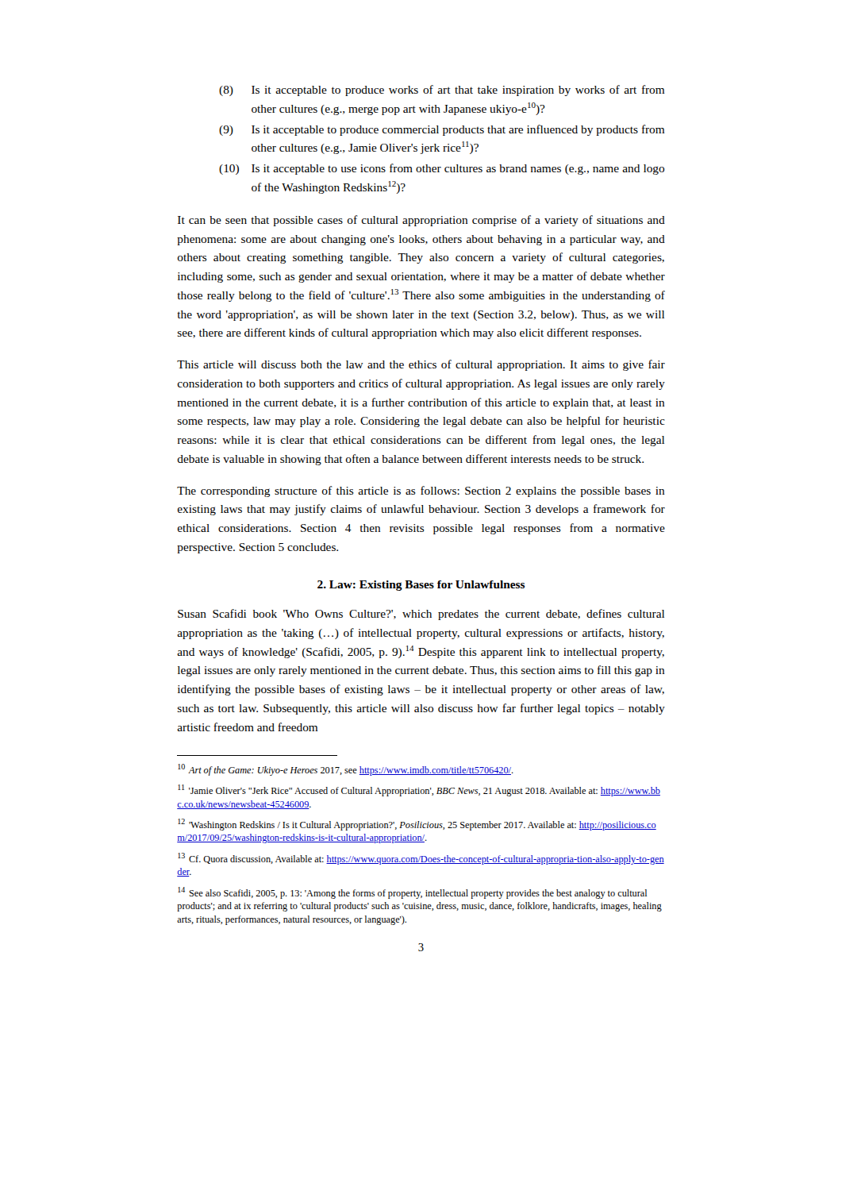(8) Is it acceptable to produce works of art that take inspiration by works of art from other cultures (e.g., merge pop art with Japanese ukiyo-e10)?
(9) Is it acceptable to produce commercial products that are influenced by products from other cultures (e.g., Jamie Oliver's jerk rice11)?
(10) Is it acceptable to use icons from other cultures as brand names (e.g., name and logo of the Washington Redskins12)?
It can be seen that possible cases of cultural appropriation comprise of a variety of situations and phenomena: some are about changing one's looks, others about behaving in a particular way, and others about creating something tangible. They also concern a variety of cultural categories, including some, such as gender and sexual orientation, where it may be a matter of debate whether those really belong to the field of 'culture'.13 There also some ambiguities in the understanding of the word 'appropriation', as will be shown later in the text (Section 3.2, below). Thus, as we will see, there are different kinds of cultural appropriation which may also elicit different responses.
This article will discuss both the law and the ethics of cultural appropriation. It aims to give fair consideration to both supporters and critics of cultural appropriation. As legal issues are only rarely mentioned in the current debate, it is a further contribution of this article to explain that, at least in some respects, law may play a role. Considering the legal debate can also be helpful for heuristic reasons: while it is clear that ethical considerations can be different from legal ones, the legal debate is valuable in showing that often a balance between different interests needs to be struck.
The corresponding structure of this article is as follows: Section 2 explains the possible bases in existing laws that may justify claims of unlawful behaviour. Section 3 develops a framework for ethical considerations. Section 4 then revisits possible legal responses from a normative perspective. Section 5 concludes.
2. Law: Existing Bases for Unlawfulness
Susan Scafidi book 'Who Owns Culture?', which predates the current debate, defines cultural appropriation as the 'taking (…) of intellectual property, cultural expressions or artifacts, history, and ways of knowledge' (Scafidi, 2005, p. 9).14 Despite this apparent link to intellectual property, legal issues are only rarely mentioned in the current debate. Thus, this section aims to fill this gap in identifying the possible bases of existing laws – be it intellectual property or other areas of law, such as tort law. Subsequently, this article will also discuss how far further legal topics – notably artistic freedom and freedom
10 Art of the Game: Ukiyo-e Heroes 2017, see https://www.imdb.com/title/tt5706420/.
11 'Jamie Oliver's "Jerk Rice" Accused of Cultural Appropriation', BBC News, 21 August 2018. Available at: https://www.bbc.co.uk/news/newsbeat-45246009.
12 'Washington Redskins / Is it Cultural Appropriation?', Posilicious, 25 September 2017. Available at: http://posilicious.com/2017/09/25/washington-redskins-is-it-cultural-appropriation/.
13 Cf. Quora discussion, Available at: https://www.quora.com/Does-the-concept-of-cultural-appropria-tion-also-apply-to-gender.
14 See also Scafidi, 2005, p. 13: 'Among the forms of property, intellectual property provides the best analogy to cultural products'; and at ix referring to 'cultural products' such as 'cuisine, dress, music, dance, folklore, handicrafts, images, healing arts, rituals, performances, natural resources, or language').
3